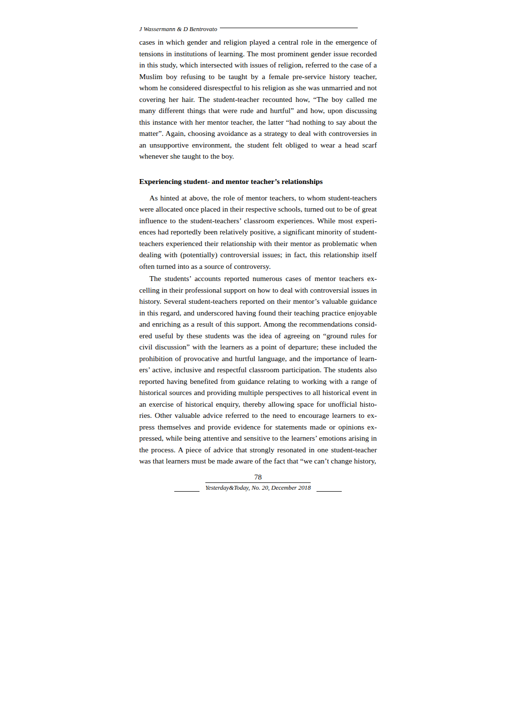J Wassermann & D Bentrovato
cases in which gender and religion played a central role in the emergence of tensions in institutions of learning. The most prominent gender issue recorded in this study, which intersected with issues of religion, referred to the case of a Muslim boy refusing to be taught by a female pre-service history teacher, whom he considered disrespectful to his religion as she was unmarried and not covering her hair. The student-teacher recounted how, “The boy called me many different things that were rude and hurtful” and how, upon discussing this instance with her mentor teacher, the latter “had nothing to say about the matter”. Again, choosing avoidance as a strategy to deal with controversies in an unsupportive environment, the student felt obliged to wear a head scarf whenever she taught to the boy.
Experiencing student- and mentor teacher’s relationships
As hinted at above, the role of mentor teachers, to whom student-teachers were allocated once placed in their respective schools, turned out to be of great influence to the student-teachers’ classroom experiences. While most experiences had reportedly been relatively positive, a significant minority of student-teachers experienced their relationship with their mentor as problematic when dealing with (potentially) controversial issues; in fact, this relationship itself often turned into as a source of controversy.
The students’ accounts reported numerous cases of mentor teachers excelling in their professional support on how to deal with controversial issues in history. Several student-teachers reported on their mentor’s valuable guidance in this regard, and underscored having found their teaching practice enjoyable and enriching as a result of this support. Among the recommendations considered useful by these students was the idea of agreeing on “ground rules for civil discussion” with the learners as a point of departure; these included the prohibition of provocative and hurtful language, and the importance of learners’ active, inclusive and respectful classroom participation. The students also reported having benefited from guidance relating to working with a range of historical sources and providing multiple perspectives to all historical event in an exercise of historical enquiry, thereby allowing space for unofficial histories. Other valuable advice referred to the need to encourage learners to express themselves and provide evidence for statements made or opinions expressed, while being attentive and sensitive to the learners’ emotions arising in the process. A piece of advice that strongly resonated in one student-teacher was that learners must be made aware of the fact that “we can’t change history,
78
Yesterday&Today, No. 20, December 2018